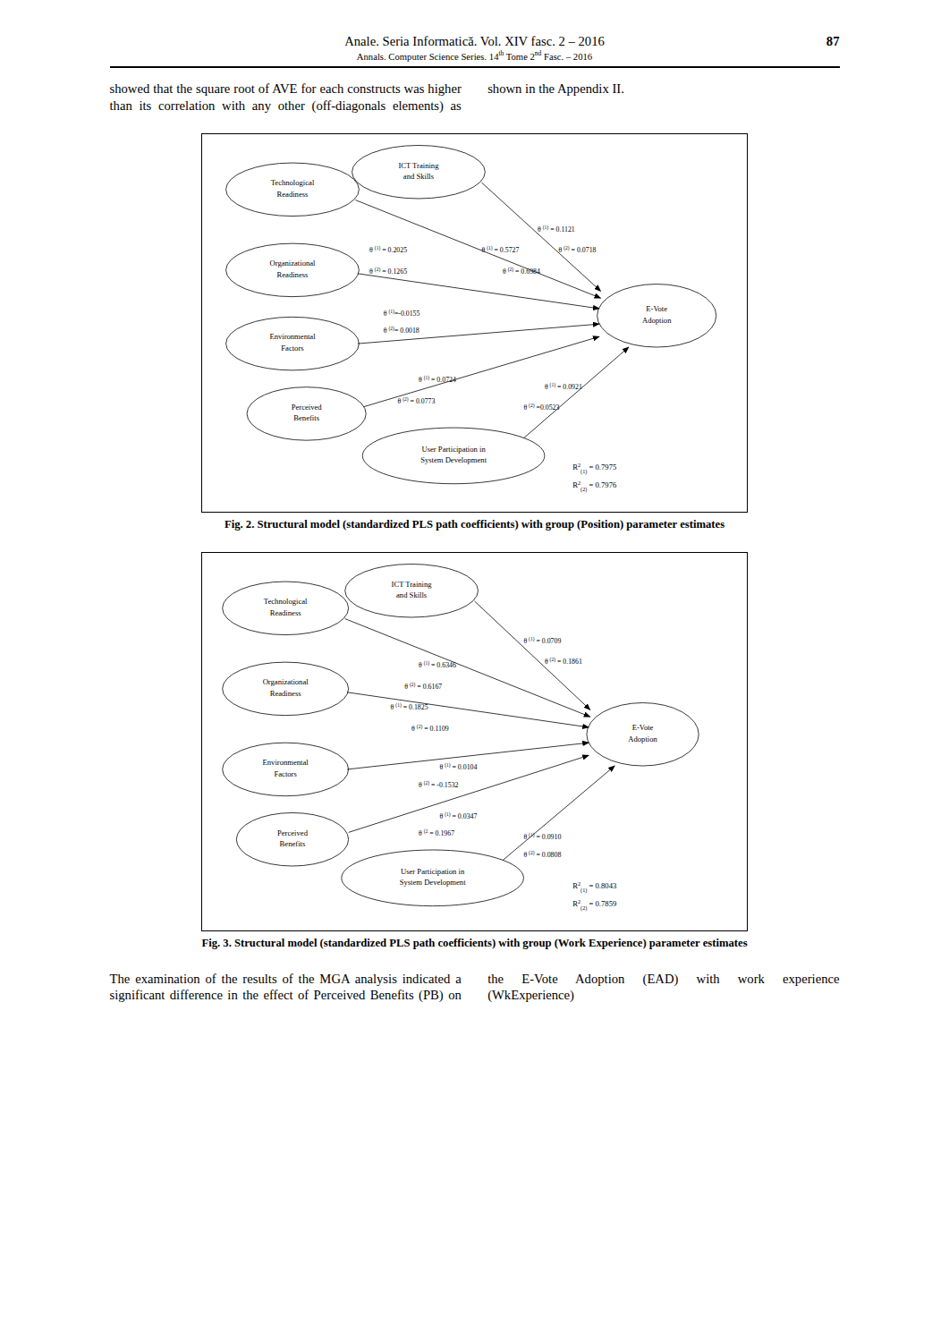Anale. Seria Informatică. Vol. XIV fasc. 2 – 2016
Annals. Computer Science Series. 14th Tome 2nd Fasc. – 2016
87
showed that the square root of AVE for each constructs was higher than its correlation with any other (off-diagonals elements) as shown in the Appendix II.
Technological Readiness ICT Training and Skills Organizational Readiness Environmental Factors Perceived Benefits User Participation in System Development E-Vote Adoption θ (1) = 0.1121 θ (2) = 0.0718 θ (1) = 0.5727 θ (2) = 0.6984 θ (1) = 0.2025 θ (2) = 0.1265 θ (1)=-0.0155 θ (2)= 0.0018 θ (1) = 0.0724 θ (2) = 0.0773 θ (1) = 0.0921 θ (2) =0.0523 R2(1) = 0.7975 R2(2) = 0.7976
Fig. 2. Structural model (standardized PLS path coefficients) with group (Position) parameter estimates
Technological Readiness ICT Training and Skills Organizational Readiness Environmental Factors Perceived Benefits User Participation in System Development E-Vote Adoption θ (1) = 0.0709 θ (2) = 0.1861 θ (1) = 0.6346 θ (2) = 0.6167 θ (1) = 0.1825 θ (2) = 0.1109 θ (1) = 0.0104 θ (2) = -0.1532 θ (1) = 0.0347 θ (2 = 0.1967 θ (1) = 0.0910 θ (2) = 0.0808 R2(1) = 0.8043 R2(2) = 0.7859
Fig. 3. Structural model (standardized PLS path coefficients) with group (Work Experience) parameter estimates
The examination of the results of the MGA analysis indicated a significant difference in the effect of Perceived Benefits (PB) on the E-Vote Adoption (EAD) with work experience (WkExperience)